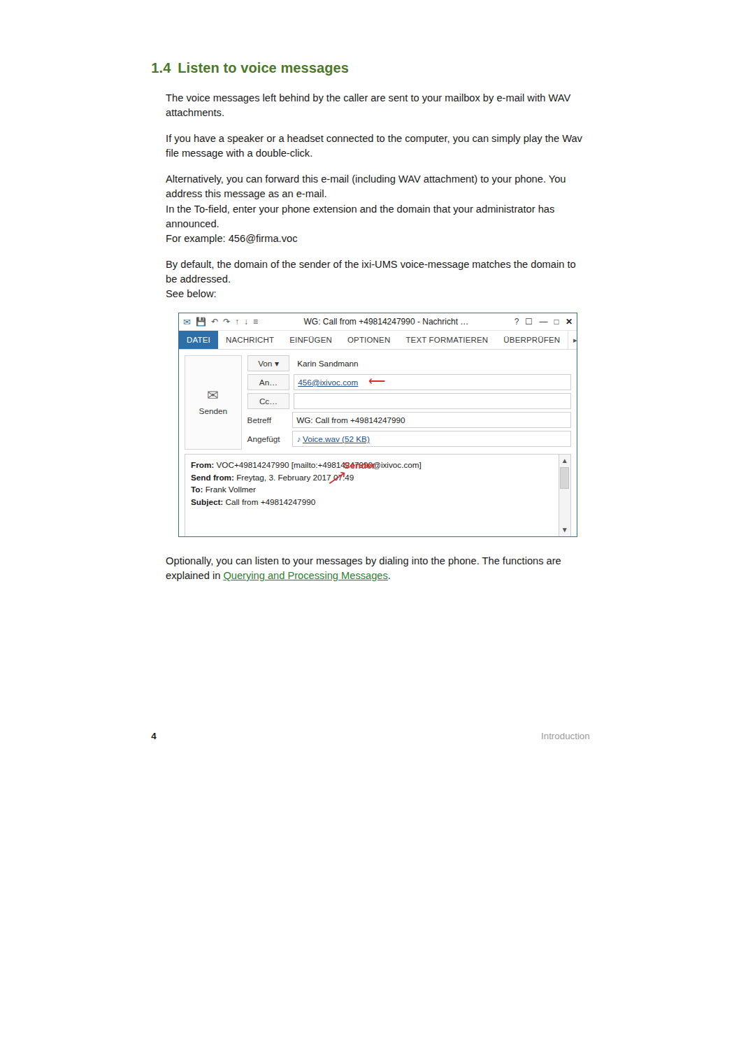1.4 Listen to voice messages
The voice messages left behind by the caller are sent to your mailbox by e-mail with WAV attachments.
If you have a speaker or a headset connected to the computer, you can simply play the Wav file message with a double-click.
Alternatively, you can forward this e-mail (including WAV attachment) to your phone. You address this message as an e-mail.
In the To-field, enter your phone extension and the domain that your administrator has announced.
For example: 456@firma.voc
By default, the domain of the sender of the ixi-UMS voice-message matches the domain to be addressed.
See below:
✉ 💾 ↶ ↷ ↑ ↓ ≡ WG: Call from +49814247990 - Nachricht … ? ☐ — □ ✕
DATEI
NACHRICHT
EINFÜGEN
OPTIONEN
TEXT FORMATIEREN
ÜBERPRÜFEN
▸
✉
Senden
Von ▾
Karin Sandmann
An…
456@ixivoc.com
⟵
Cc…
Betreff
WG: Call from +49814247990
Angefügt
♪Voice.wav (52 KB)
From: VOC+49814247990 [mailto:+49814247990@ixivoc.com]
Send from: Freytag, 3. February 2017 07:49
To: Frank Vollmer
Subject: Call from +49814247990
Sender ⟶
▲
▼
Optionally, you can listen to your messages by dialing into the phone. The functions are explained in Querying and Processing Messages.
4
Introduction